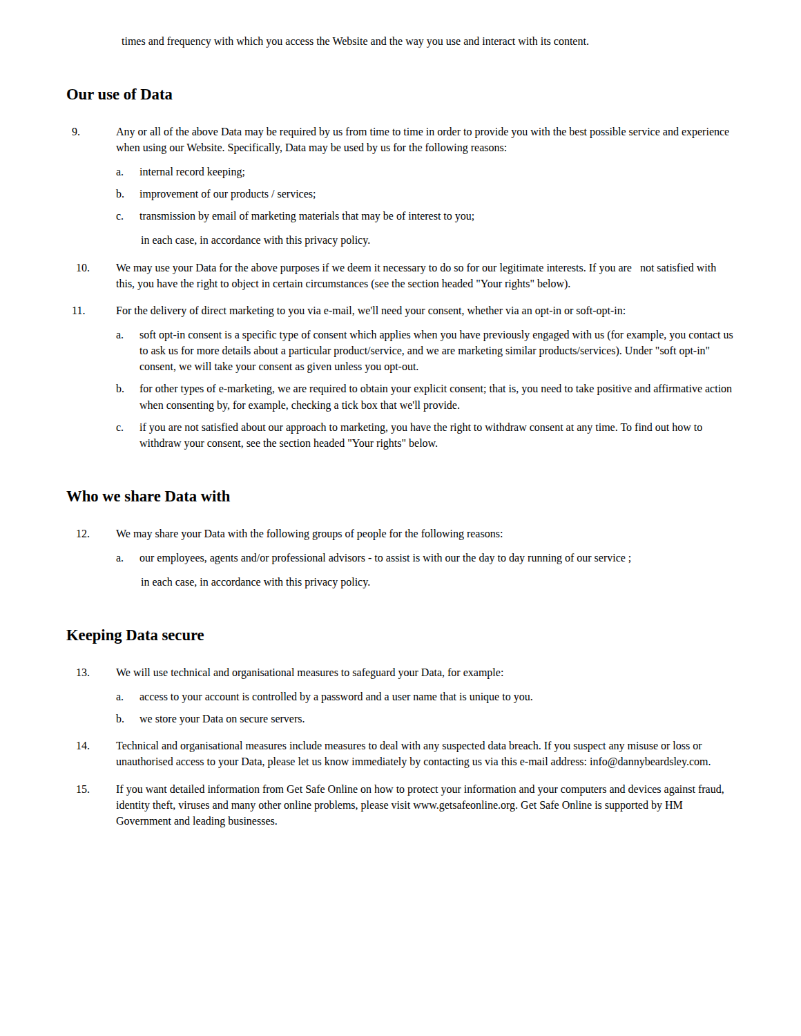times and frequency with which you access the Website and the way you use and interact with its content.
Our use of Data
9. Any or all of the above Data may be required by us from time to time in order to provide you with the best possible service and experience when using our Website. Specifically, Data may be used by us for the following reasons:
a. internal record keeping;
b. improvement of our products / services;
c. transmission by email of marketing materials that may be of interest to you;
in each case, in accordance with this privacy policy.
10. We may use your Data for the above purposes if we deem it necessary to do so for our legitimate interests. If you are not satisfied with this, you have the right to object in certain circumstances (see the section headed "Your rights" below).
11. For the delivery of direct marketing to you via e-mail, we'll need your consent, whether via an opt-in or soft-opt-in:
a. soft opt-in consent is a specific type of consent which applies when you have previously engaged with us (for example, you contact us to ask us for more details about a particular product/service, and we are marketing similar products/services). Under "soft opt-in" consent, we will take your consent as given unless you opt-out.
b. for other types of e-marketing, we are required to obtain your explicit consent; that is, you need to take positive and affirmative action when consenting by, for example, checking a tick box that we'll provide.
c. if you are not satisfied about our approach to marketing, you have the right to withdraw consent at any time. To find out how to withdraw your consent, see the section headed "Your rights" below.
Who we share Data with
12. We may share your Data with the following groups of people for the following reasons:
a. our employees, agents and/or professional advisors - to assist is with our the day to day running of our service ;
in each case, in accordance with this privacy policy.
Keeping Data secure
13. We will use technical and organisational measures to safeguard your Data, for example:
a. access to your account is controlled by a password and a user name that is unique to you.
b. we store your Data on secure servers.
14. Technical and organisational measures include measures to deal with any suspected data breach. If you suspect any misuse or loss or unauthorised access to your Data, please let us know immediately by contacting us via this e-mail address: info@dannybeardsley.com.
15. If you want detailed information from Get Safe Online on how to protect your information and your computers and devices against fraud, identity theft, viruses and many other online problems, please visit www.getsafeonline.org. Get Safe Online is supported by HM Government and leading businesses.